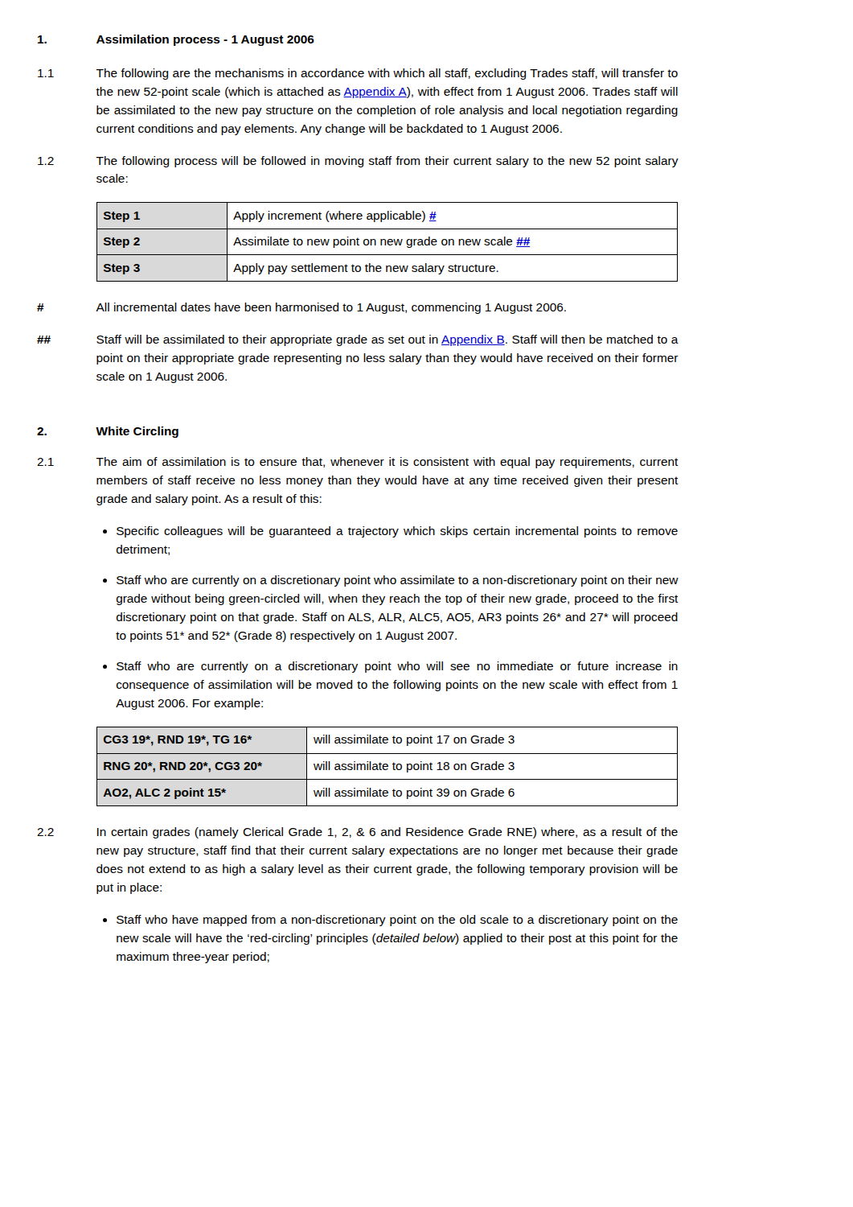1.
Assimilation process - 1 August 2006
1.1 The following are the mechanisms in accordance with which all staff, excluding Trades staff, will transfer to the new 52-point scale (which is attached as Appendix A), with effect from 1 August 2006. Trades staff will be assimilated to the new pay structure on the completion of role analysis and local negotiation regarding current conditions and pay elements. Any change will be backdated to 1 August 2006.
1.2 The following process will be followed in moving staff from their current salary to the new 52 point salary scale:
| Step 1 | Apply increment (where applicable) # |
| Step 2 | Assimilate to new point on new grade on new scale ## |
| Step 3 | Apply pay settlement to the new salary structure. |
# All incremental dates have been harmonised to 1 August, commencing 1 August 2006.
## Staff will be assimilated to their appropriate grade as set out in Appendix B. Staff will then be matched to a point on their appropriate grade representing no less salary than they would have received on their former scale on 1 August 2006.
2.
White Circling
2.1 The aim of assimilation is to ensure that, whenever it is consistent with equal pay requirements, current members of staff receive no less money than they would have at any time received given their present grade and salary point. As a result of this:
Specific colleagues will be guaranteed a trajectory which skips certain incremental points to remove detriment;
Staff who are currently on a discretionary point who assimilate to a non-discretionary point on their new grade without being green-circled will, when they reach the top of their new grade, proceed to the first discretionary point on that grade. Staff on ALS, ALR, ALC5, AO5, AR3 points 26* and 27* will proceed to points 51* and 52* (Grade 8) respectively on 1 August 2007.
Staff who are currently on a discretionary point who will see no immediate or future increase in consequence of assimilation will be moved to the following points on the new scale with effect from 1 August 2006. For example:
| CG3 19*, RND 19*, TG 16* | will assimilate to point 17 on Grade 3 |
| RNG 20*, RND 20*, CG3 20* | will assimilate to point 18 on Grade 3 |
| AO2, ALC 2 point 15* | will assimilate to point 39 on Grade 6 |
2.2 In certain grades (namely Clerical Grade 1, 2, & 6 and Residence Grade RNE) where, as a result of the new pay structure, staff find that their current salary expectations are no longer met because their grade does not extend to as high a salary level as their current grade, the following temporary provision will be put in place:
Staff who have mapped from a non-discretionary point on the old scale to a discretionary point on the new scale will have the ‘red-circling’ principles (detailed below) applied to their post at this point for the maximum three-year period;